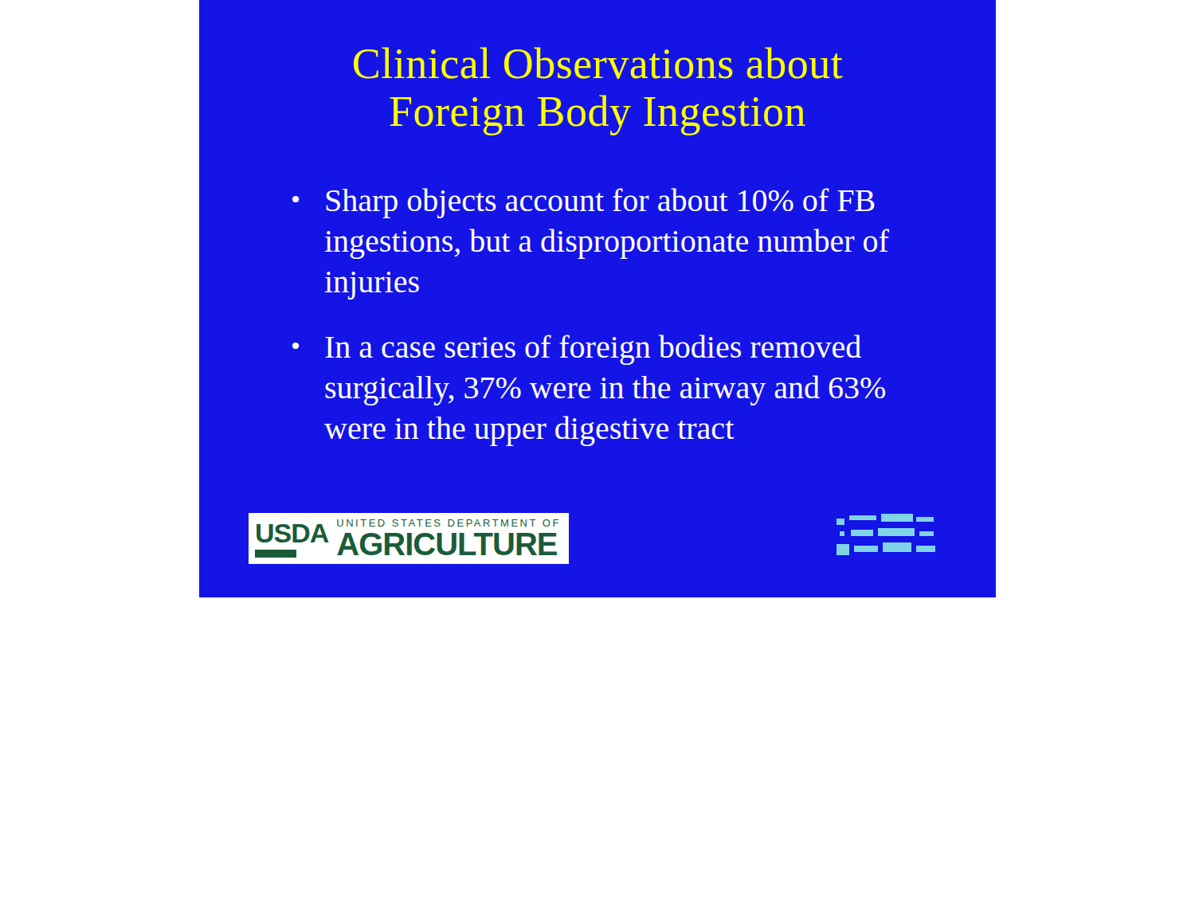Clinical Observations about
Foreign Body Ingestion
Sharp objects account for about 10% of FB ingestions, but a disproportionate number of injuries
In a case series of foreign bodies removed surgically, 37% were in the airway and 63% were in the upper digestive tract
USDA
UNITED STATES DEPARTMENT OF
AGRICULTURE